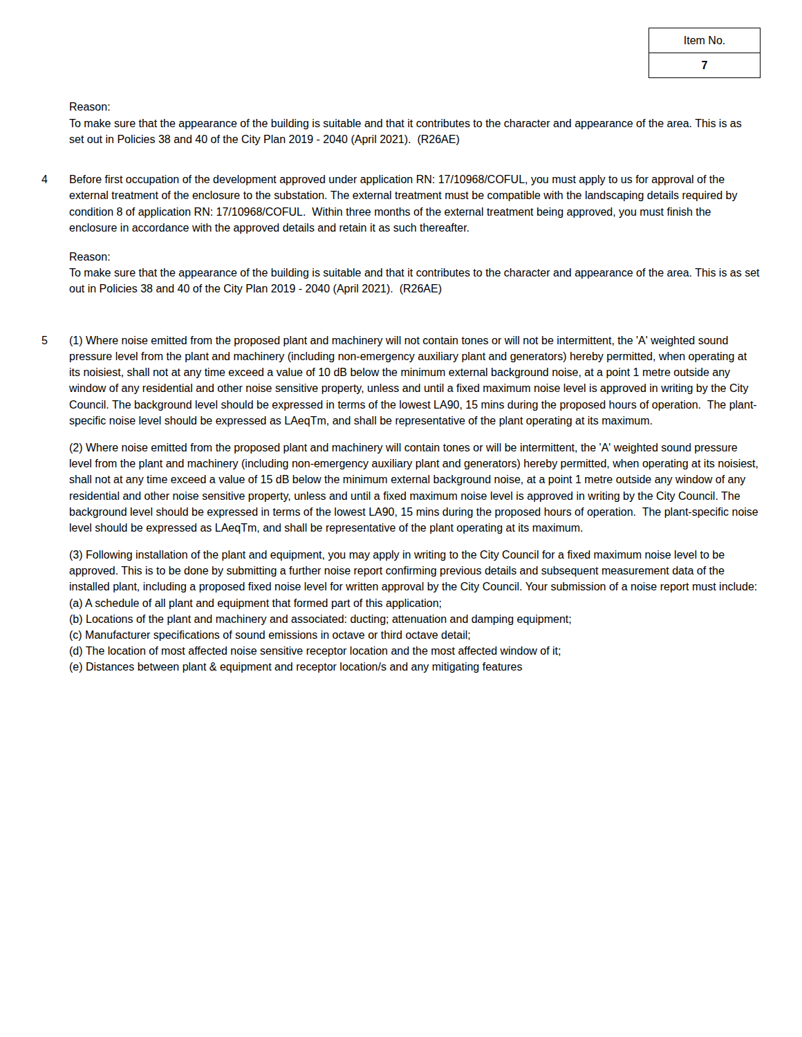Item No.
7
Reason:
To make sure that the appearance of the building is suitable and that it contributes to the character and appearance of the area. This is as set out in Policies 38 and 40 of the City Plan 2019 - 2040 (April 2021). (R26AE)
4
Before first occupation of the development approved under application RN: 17/10968/COFUL, you must apply to us for approval of the external treatment of the enclosure to the substation. The external treatment must be compatible with the landscaping details required by condition 8 of application RN: 17/10968/COFUL. Within three months of the external treatment being approved, you must finish the enclosure in accordance with the approved details and retain it as such thereafter.
Reason:
To make sure that the appearance of the building is suitable and that it contributes to the character and appearance of the area. This is as set out in Policies 38 and 40 of the City Plan 2019 - 2040 (April 2021). (R26AE)
5
(1) Where noise emitted from the proposed plant and machinery will not contain tones or will not be intermittent, the 'A' weighted sound pressure level from the plant and machinery (including non-emergency auxiliary plant and generators) hereby permitted, when operating at its noisiest, shall not at any time exceed a value of 10 dB below the minimum external background noise, at a point 1 metre outside any window of any residential and other noise sensitive property, unless and until a fixed maximum noise level is approved in writing by the City Council. The background level should be expressed in terms of the lowest LA90, 15 mins during the proposed hours of operation. The plant-specific noise level should be expressed as LAeqTm, and shall be representative of the plant operating at its maximum.
(2) Where noise emitted from the proposed plant and machinery will contain tones or will be intermittent, the 'A' weighted sound pressure level from the plant and machinery (including non-emergency auxiliary plant and generators) hereby permitted, when operating at its noisiest, shall not at any time exceed a value of 15 dB below the minimum external background noise, at a point 1 metre outside any window of any residential and other noise sensitive property, unless and until a fixed maximum noise level is approved in writing by the City Council. The background level should be expressed in terms of the lowest LA90, 15 mins during the proposed hours of operation. The plant-specific noise level should be expressed as LAeqTm, and shall be representative of the plant operating at its maximum.
(3) Following installation of the plant and equipment, you may apply in writing to the City Council for a fixed maximum noise level to be approved. This is to be done by submitting a further noise report confirming previous details and subsequent measurement data of the installed plant, including a proposed fixed noise level for written approval by the City Council. Your submission of a noise report must include:
(a) A schedule of all plant and equipment that formed part of this application;
(b) Locations of the plant and machinery and associated: ducting; attenuation and damping equipment;
(c) Manufacturer specifications of sound emissions in octave or third octave detail;
(d) The location of most affected noise sensitive receptor location and the most affected window of it;
(e) Distances between plant & equipment and receptor location/s and any mitigating features